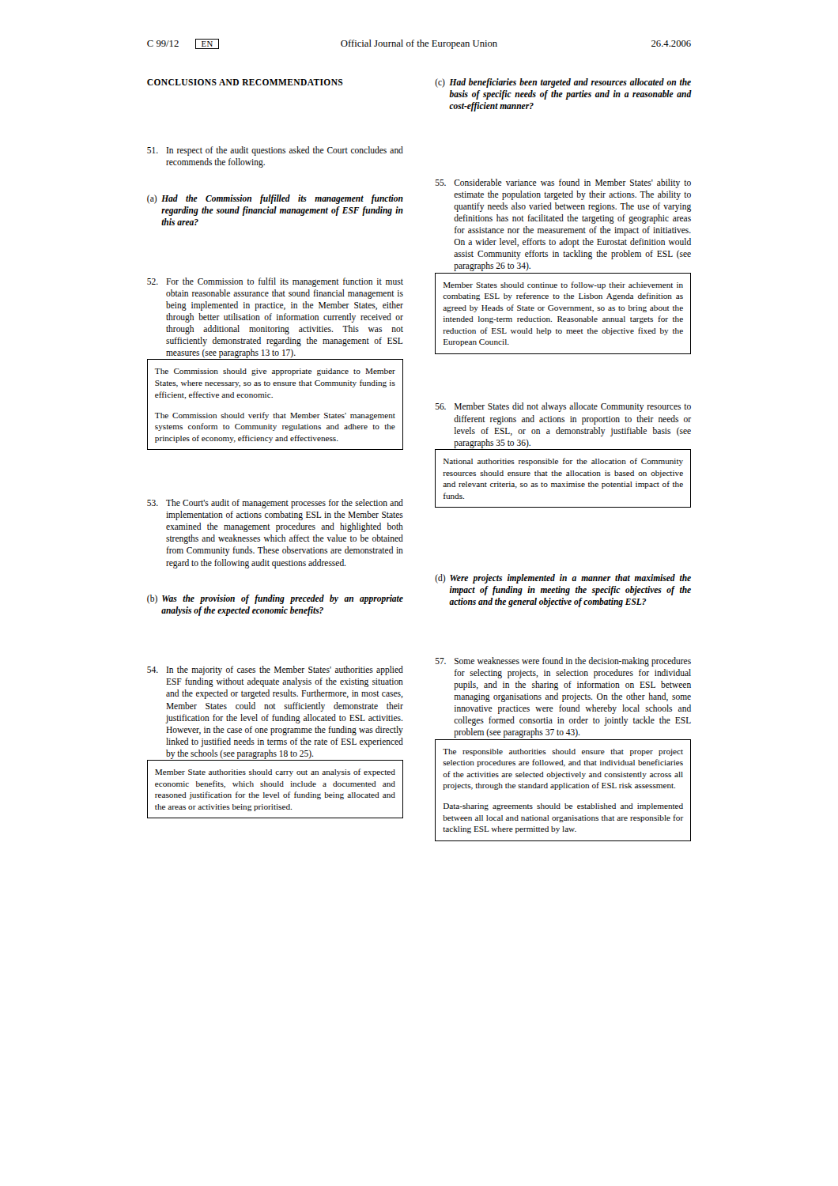C 99/12 EN
Official Journal of the European Union
26.4.2006
Conclusions and recommendations
51.
In respect of the audit questions asked the Court concludes and recommends the following.
(a)
Had the Commission fulfilled its management function regarding the sound financial management of ESF funding in this area?
52.
For the Commission to fulfil its management function it must obtain reasonable assurance that sound financial management is being implemented in practice, in the Member States, either through better utilisation of information currently received or through additional monitoring activities. This was not sufficiently demonstrated regarding the management of ESL measures (see paragraphs 13 to 17).
The Commission should give appropriate guidance to Member States, where necessary, so as to ensure that Community funding is efficient, effective and economic.
The Commission should verify that Member States' management systems conform to Community regulations and adhere to the principles of economy, efficiency and effectiveness.
53.
The Court's audit of management processes for the selection and implementation of actions combating ESL in the Member States examined the management procedures and highlighted both strengths and weaknesses which affect the value to be obtained from Community funds. These observations are demonstrated in regard to the following audit questions addressed.
(b)
Was the provision of funding preceded by an appropriate analysis of the expected economic benefits?
54.
In the majority of cases the Member States' authorities applied ESF funding without adequate analysis of the existing situation and the expected or targeted results. Furthermore, in most cases, Member States could not sufficiently demonstrate their justification for the level of funding allocated to ESL activities. However, in the case of one programme the funding was directly linked to justified needs in terms of the rate of ESL experienced by the schools (see paragraphs 18 to 25).
Member State authorities should carry out an analysis of expected economic benefits, which should include a documented and reasoned justification for the level of funding being allocated and the areas or activities being prioritised.
(c)
Had beneficiaries been targeted and resources allocated on the basis of specific needs of the parties and in a reasonable and cost-efficient manner?
55.
Considerable variance was found in Member States' ability to estimate the population targeted by their actions. The ability to quantify needs also varied between regions. The use of varying definitions has not facilitated the targeting of geographic areas for assistance nor the measurement of the impact of initiatives. On a wider level, efforts to adopt the Eurostat definition would assist Community efforts in tackling the problem of ESL (see paragraphs 26 to 34).
Member States should continue to follow-up their achievement in combating ESL by reference to the Lisbon Agenda definition as agreed by Heads of State or Government, so as to bring about the intended long-term reduction. Reasonable annual targets for the reduction of ESL would help to meet the objective fixed by the European Council.
56.
Member States did not always allocate Community resources to different regions and actions in proportion to their needs or levels of ESL, or on a demonstrably justifiable basis (see paragraphs 35 to 36).
National authorities responsible for the allocation of Community resources should ensure that the allocation is based on objective and relevant criteria, so as to maximise the potential impact of the funds.
(d)
Were projects implemented in a manner that maximised the impact of funding in meeting the specific objectives of the actions and the general objective of combating ESL?
57.
Some weaknesses were found in the decision-making procedures for selecting projects, in selection procedures for individual pupils, and in the sharing of information on ESL between managing organisations and projects. On the other hand, some innovative practices were found whereby local schools and colleges formed consortia in order to jointly tackle the ESL problem (see paragraphs 37 to 43).
The responsible authorities should ensure that proper project selection procedures are followed, and that individual beneficiaries of the activities are selected objectively and consistently across all projects, through the standard application of ESL risk assessment.
Data-sharing agreements should be established and implemented between all local and national organisations that are responsible for tackling ESL where permitted by law.